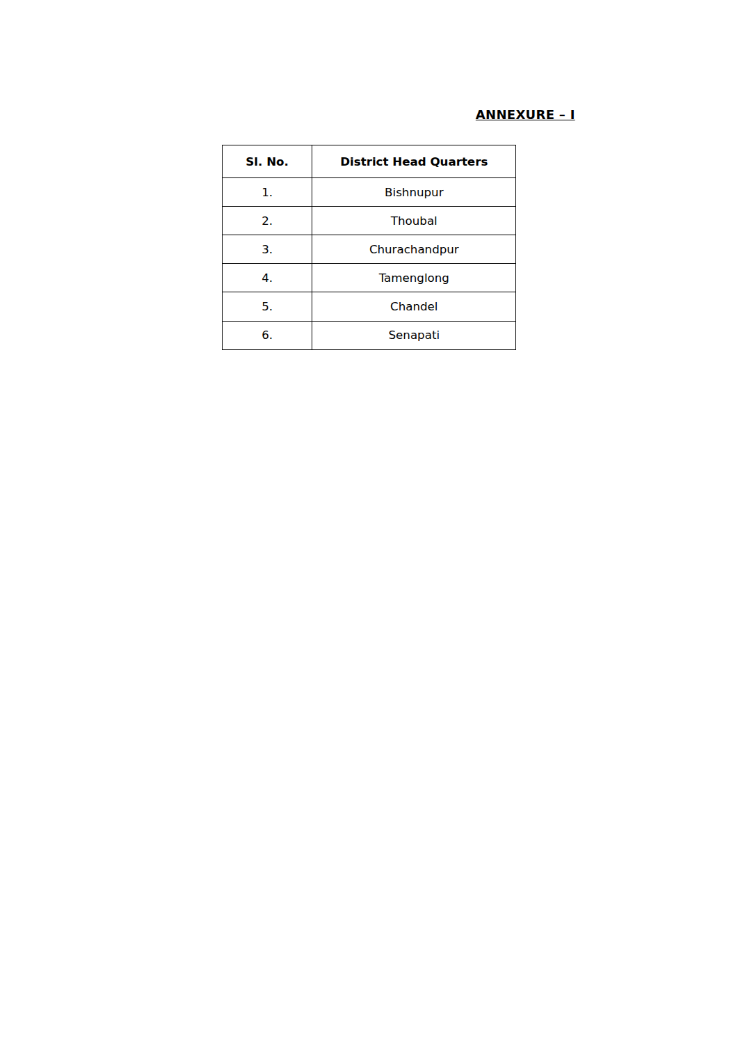ANNEXURE – I
| Sl. No. | District Head Quarters |
| --- | --- |
| 1. | Bishnupur |
| 2. | Thoubal |
| 3. | Churachandpur |
| 4. | Tamenglong |
| 5. | Chandel |
| 6. | Senapati |